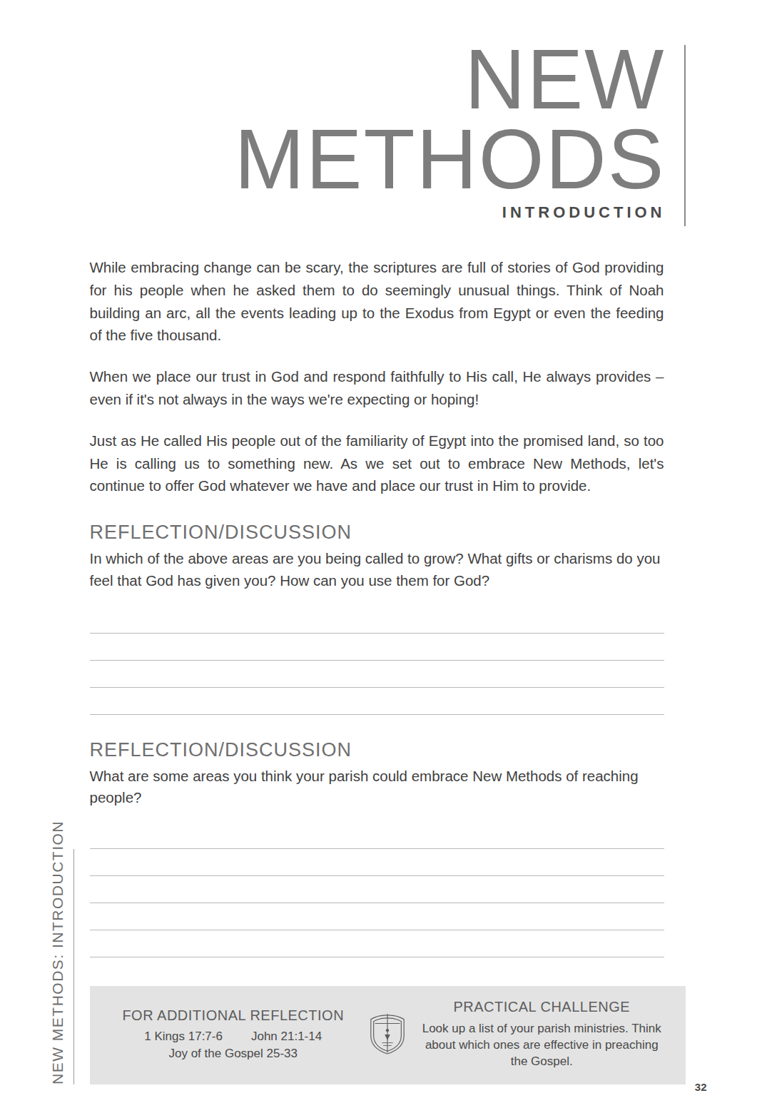NEW METHODS
INTRODUCTION
While embracing change can be scary, the scriptures are full of stories of God providing for his people when he asked them to do seemingly unusual things. Think of Noah building an arc, all the events leading up to the Exodus from Egypt or even the feeding of the five thousand.
When we place our trust in God and respond faithfully to His call, He always provides – even if it's not always in the ways we're expecting or hoping!
Just as He called His people out of the familiarity of Egypt into the promised land, so too He is calling us to something new. As we set out to embrace New Methods, let's continue to offer God whatever we have and place our trust in Him to provide.
REFLECTION/DISCUSSION
In which of the above areas are you being called to grow? What gifts or charisms do you feel that God has given you? How can you use them for God?
REFLECTION/DISCUSSION
What are some areas you think your parish could embrace New Methods of reaching people?
FOR ADDITIONAL REFLECTION
1 Kings 17:7-6 John 21:1-14
Joy of the Gospel 25-33
PRACTICAL CHALLENGE
Look up a list of your parish ministries. Think about which ones are effective in preaching the Gospel.
NEW METHODS: INTRODUCTION
32